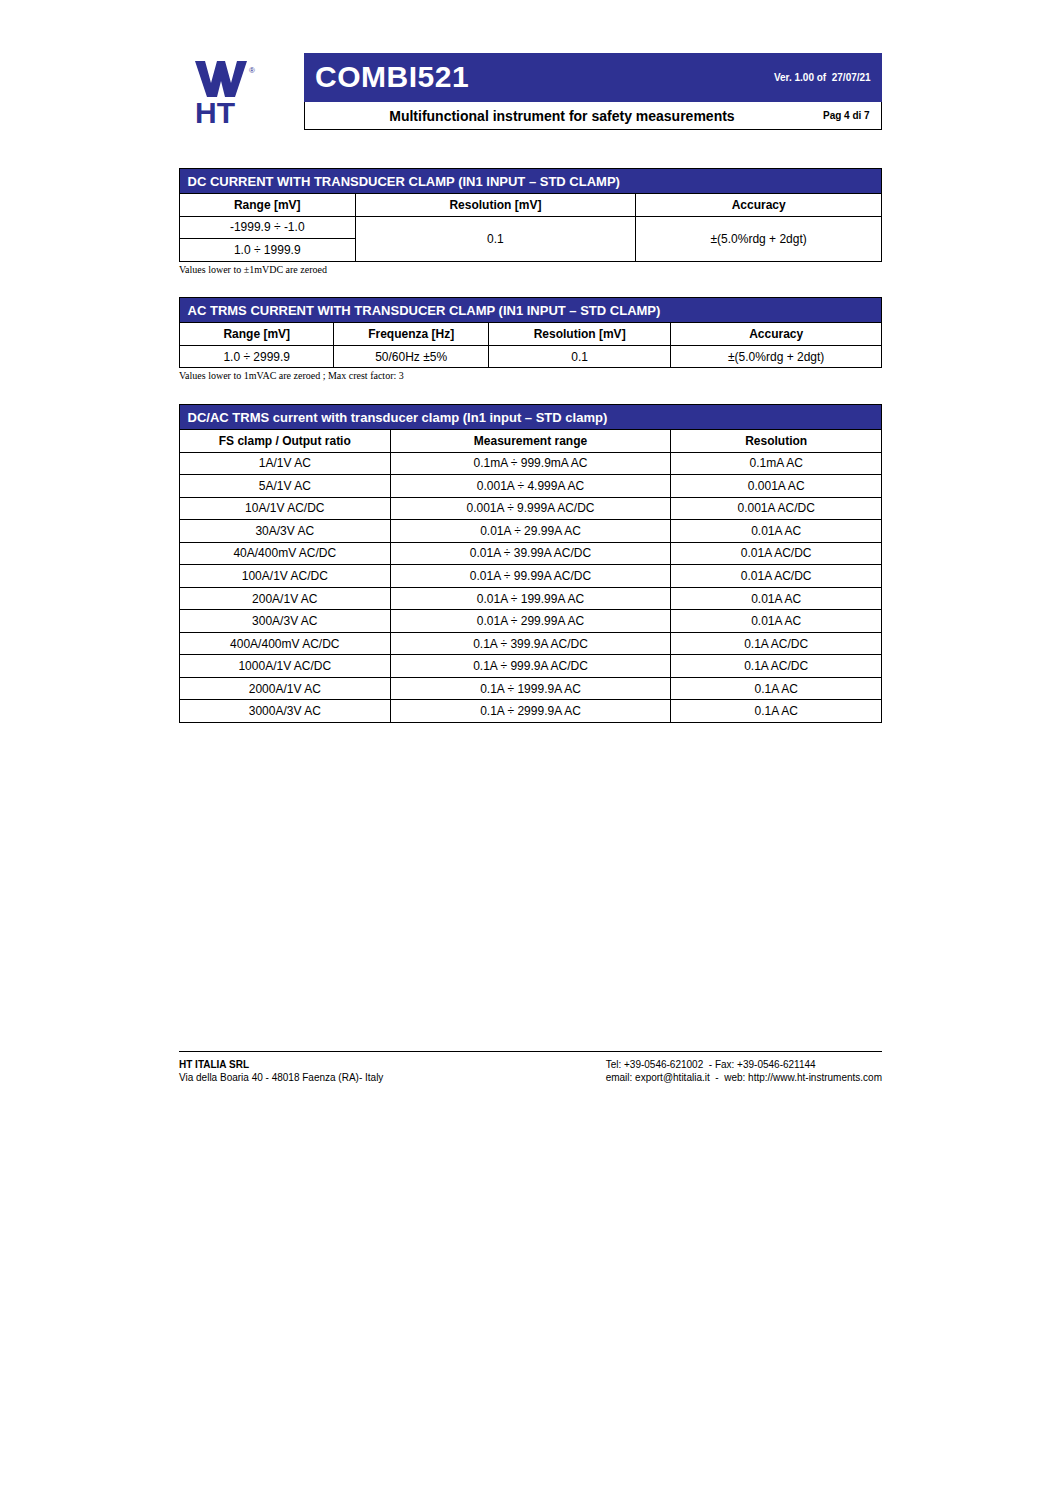® HT
COMBI521 Ver. 1.00 of 27/07/21
Multifunctional instrument for safety measurements Pag 4 di 7
DC CURRENT WITH TRANSDUCER CLAMP (IN1 INPUT – STD CLAMP)
| Range [mV] | Resolution [mV] | Accuracy |
| --- | --- | --- |
| -1999.9 ÷ -1.0 | 0.1 | ±(5.0%rdg + 2dgt) |
| 1.0 ÷ 1999.9 |
Values lower to ±1mVDC are zeroed
AC TRMS CURRENT WITH TRANSDUCER CLAMP (IN1 INPUT – STD CLAMP)
| Range [mV] | Frequenza [Hz] | Resolution [mV] | Accuracy |
| --- | --- | --- | --- |
| 1.0 ÷ 2999.9 | 50/60Hz ±5% | 0.1 | ±(5.0%rdg + 2dgt) |
Values lower to 1mVAC are zeroed ; Max crest factor: 3
DC/AC TRMS current with transducer clamp (In1 input – STD clamp)
| FS clamp / Output ratio | Measurement range | Resolution |
| --- | --- | --- |
| 1A/1V AC | 0.1mA ÷ 999.9mA AC | 0.1mA AC |
| 5A/1V AC | 0.001A ÷ 4.999A AC | 0.001A AC |
| 10A/1V AC/DC | 0.001A ÷ 9.999A AC/DC | 0.001A AC/DC |
| 30A/3V AC | 0.01A ÷ 29.99A AC | 0.01A AC |
| 40A/400mV AC/DC | 0.01A ÷ 39.99A AC/DC | 0.01A AC/DC |
| 100A/1V AC/DC | 0.01A ÷ 99.99A AC/DC | 0.01A AC/DC |
| 200A/1V AC | 0.01A ÷ 199.99A AC | 0.01A AC |
| 300A/3V AC | 0.01A ÷ 299.99A AC | 0.01A AC |
| 400A/400mV AC/DC | 0.1A ÷ 399.9A AC/DC | 0.1A AC/DC |
| 1000A/1V AC/DC | 0.1A ÷ 999.9A AC/DC | 0.1A AC/DC |
| 2000A/1V AC | 0.1A ÷ 1999.9A AC | 0.1A AC |
| 3000A/3V AC | 0.1A ÷ 2999.9A AC | 0.1A AC |
HT ITALIA SRL
Via della Boaria 40 - 48018 Faenza (RA)- Italy
Tel: +39-0546-621002 - Fax: +39-0546-621144
email: export@htitalia.it - web: http://www.ht-instruments.com